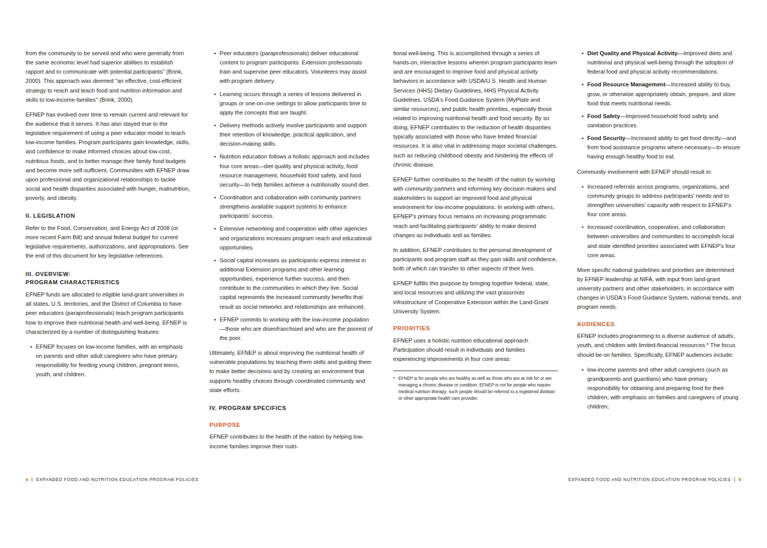from the community to be served and who were generally from the same economic level had superior abilities to establish rapport and to communicate with potential participants" (Brink, 2000). This approach was deemed "an effective, cost-efficient strategy to reach and teach food and nutrition information and skills to low-income families" (Brink, 2000).
EFNEP has evolved over time to remain current and relevant for the audience that it serves. It has also stayed true to the legislative requirement of using a peer educator model to teach low-income families. Program participants gain knowledge, skills, and confidence to make informed choices about low-cost, nutritious foods, and to better manage their family food budgets and become more self-sufficient. Communities with EFNEP draw upon professional and organizational relationships to tackle social and health disparities associated with hunger, malnutrition, poverty, and obesity.
II. Legislation
Refer to the Food, Conservation, and Energy Act of 2008 (or more recent Farm Bill) and annual federal budget for current legislative requirements, authorizations, and appropriations. See the end of this document for key legislative references.
III. Overview:
Program Characteristics
EFNEP funds are allocated to eligible land-grant universities in all states, U.S. territories, and the District of Columbia to have peer educators (paraprofessionals) teach program participants how to improve their nutritional health and well-being. EFNEP is characterized by a number of distinguishing features:
EFNEP focuses on low-income families, with an emphasis on parents and other adult caregivers who have primary responsibility for feeding young children, pregnant teens, youth, and children.
Peer educators (paraprofessionals) deliver educational content to program participants. Extension professionals train and supervise peer educators. Volunteers may assist with program delivery.
Learning occurs through a series of lessons delivered in groups or one-on-one settings to allow participants time to apply the concepts that are taught.
Delivery methods actively involve participants and support their retention of knowledge, practical application, and decision-making skills.
Nutrition education follows a holistic approach and includes four core areas—diet quality and physical activity, food resource management, household food safety, and food security—to help families achieve a nutritionally sound diet.
Coordination and collaboration with community partners strengthens available support systems to enhance participants' success.
Extensive networking and cooperation with other agencies and organizations increases program reach and educational opportunities.
Social capital increases as participants express interest in additional Extension programs and other learning opportunities, experience further success, and then contribute to the communities in which they live. Social capital represents the increased community benefits that result as social networks and relationships are enhanced.
EFNEP commits to working with the low-income population—those who are disenfranchised and who are the poorest of the poor.
Ultimately, EFNEP is about improving the nutritional health of vulnerable populations by teaching them skills and guiding them to make better decisions and by creating an environment that supports healthy choices through coordinated community and state efforts.
IV. Program Specifics
Purpose
EFNEP contributes to the health of the nation by helping low-income families improve their nutri-
tional well-being. This is accomplished through a series of hands-on, interactive lessons wherein program participants learn and are encouraged to improve food and physical activity behaviors in accordance with USDA/U.S. Health and Human Services (HHS) Dietary Guidelines, HHS Physical Activity Guidelines, USDA's Food Guidance System (MyPlate and similar resources), and public health priorities, especially those related to improving nutritional health and food security. By so doing, EFNEP contributes to the reduction of health disparities typically associated with those who have limited financial resources. It is also vital in addressing major societal challenges, such as reducing childhood obesity and hindering the effects of chronic disease.
EFNEP further contributes to the health of the nation by working with community partners and informing key decision makers and stakeholders to support an improved food and physical environment for low-income populations. In working with others, EFNEP's primary focus remains on increasing programmatic reach and facilitating participants' ability to make desired changes as individuals and as families.
In addition, EFNEP contributes to the personal development of participants and program staff as they gain skills and confidence, both of which can transfer to other aspects of their lives.
EFNEP fulfills this purpose by bringing together federal, state, and local resources and utilizing the vast grassroots infrastructure of Cooperative Extension within the Land-Grant University System.
Priorities
EFNEP uses a holistic nutrition educational approach. Participation should result in individuals and families experiencing improvements in four core areas:
* EFNEP is for people who are healthy as well as those who are at risk for or are managing a chronic disease or condition. EFNEP is not for people who require medical nutrition therapy; such people should be referred to a registered dietitian or other appropriate health care provider.
Diet Quality and Physical Activity—Improved diets and nutritional and physical well-being through the adoption of federal food and physical activity recommendations.
Food Resource Management—Increased ability to buy, grow, or otherwise appropriately obtain, prepare, and store food that meets nutritional needs.
Food Safety—Improved household food safety and sanitation practices.
Food Security—Increased ability to get food directly—and from food assistance programs where necessary—to ensure having enough healthy food to eat.
Community involvement with EFNEP should result in:
Increased referrals across programs, organizations, and community groups to address participants' needs and to strengthen universities' capacity with respect to EFNEP's four core areas.
Increased coordination, cooperation, and collaboration between universities and communities to accomplish local and state identified priorities associated with EFNEP's four core areas.
More specific national guidelines and priorities are determined by EFNEP leadership at NIFA, with input from land-grant university partners and other stakeholders, in accordance with changes in USDA's Food Guidance System, national trends, and program needs.
Audiences
EFNEP includes programming to a diverse audience of adults, youth, and children with limited-financial resources.* The focus should be on families. Specifically, EFNEP audiences include:
low-income parents and other adult caregivers (such as grandparents and guardians) who have primary responsibility for obtaining and preparing food for their children, with emphasis on families and caregivers of young children;
4 | Expanded Food and Nutrition Education Program Policies
Expanded Food and Nutrition Education Program Policies | 5